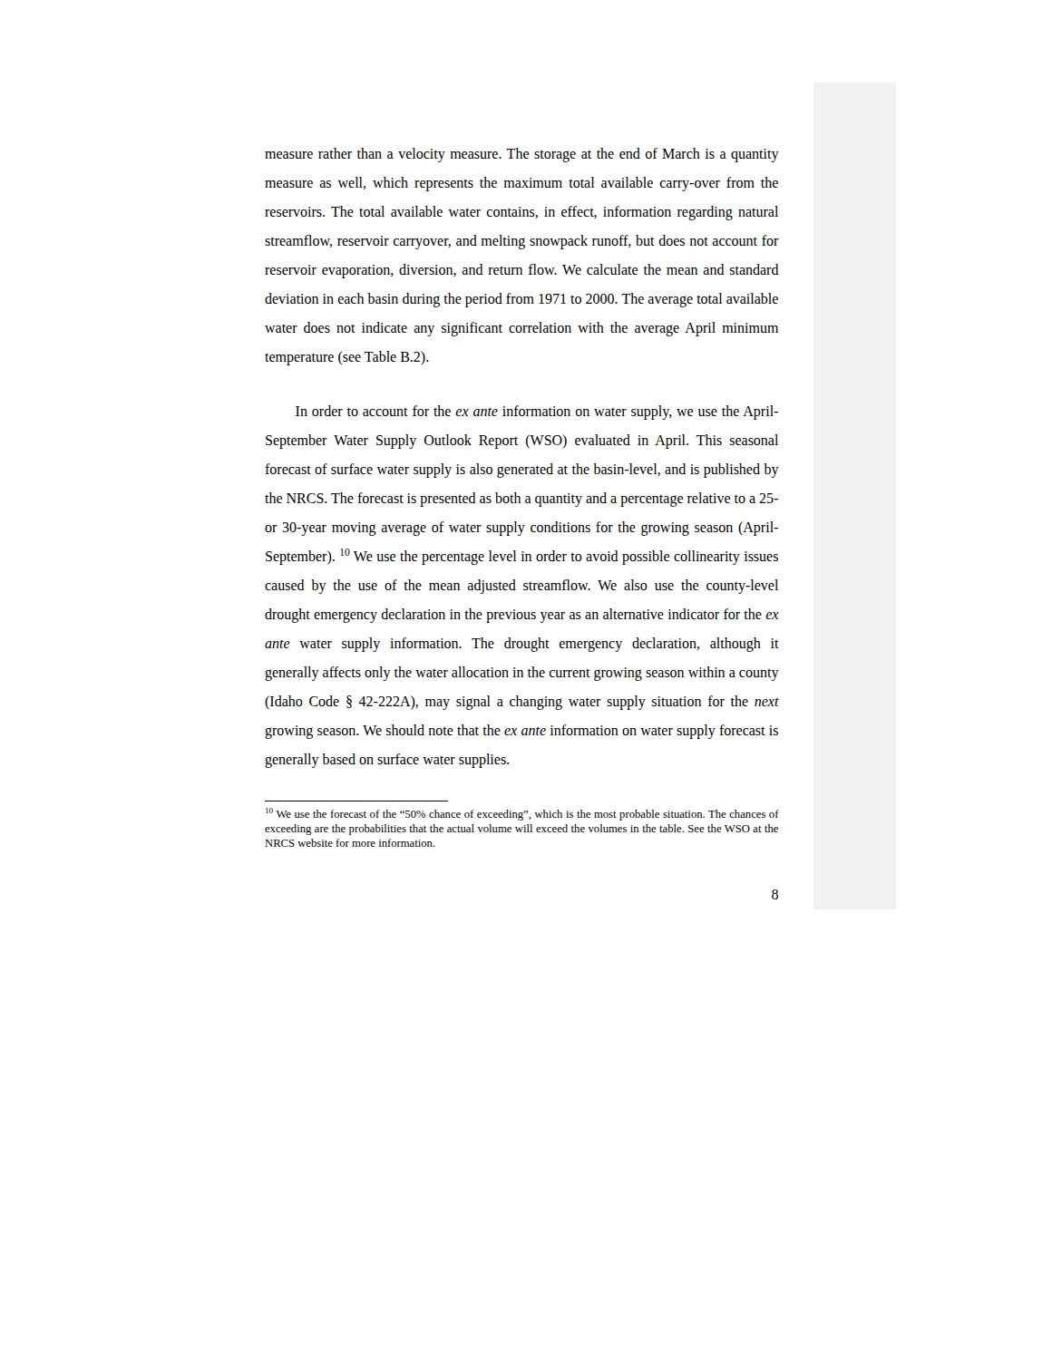measure rather than a velocity measure. The storage at the end of March is a quantity measure as well, which represents the maximum total available carry-over from the reservoirs. The total available water contains, in effect, information regarding natural streamflow, reservoir carryover, and melting snowpack runoff, but does not account for reservoir evaporation, diversion, and return flow. We calculate the mean and standard deviation in each basin during the period from 1971 to 2000. The average total available water does not indicate any significant correlation with the average April minimum temperature (see Table B.2).
In order to account for the ex ante information on water supply, we use the April-September Water Supply Outlook Report (WSO) evaluated in April. This seasonal forecast of surface water supply is also generated at the basin-level, and is published by the NRCS. The forecast is presented as both a quantity and a percentage relative to a 25- or 30-year moving average of water supply conditions for the growing season (April-September). 10 We use the percentage level in order to avoid possible collinearity issues caused by the use of the mean adjusted streamflow. We also use the county-level drought emergency declaration in the previous year as an alternative indicator for the ex ante water supply information. The drought emergency declaration, although it generally affects only the water allocation in the current growing season within a county (Idaho Code § 42-222A), may signal a changing water supply situation for the next growing season. We should note that the ex ante information on water supply forecast is generally based on surface water supplies.
10 We use the forecast of the “50% chance of exceeding”, which is the most probable situation. The chances of exceeding are the probabilities that the actual volume will exceed the volumes in the table. See the WSO at the NRCS website for more information.
8